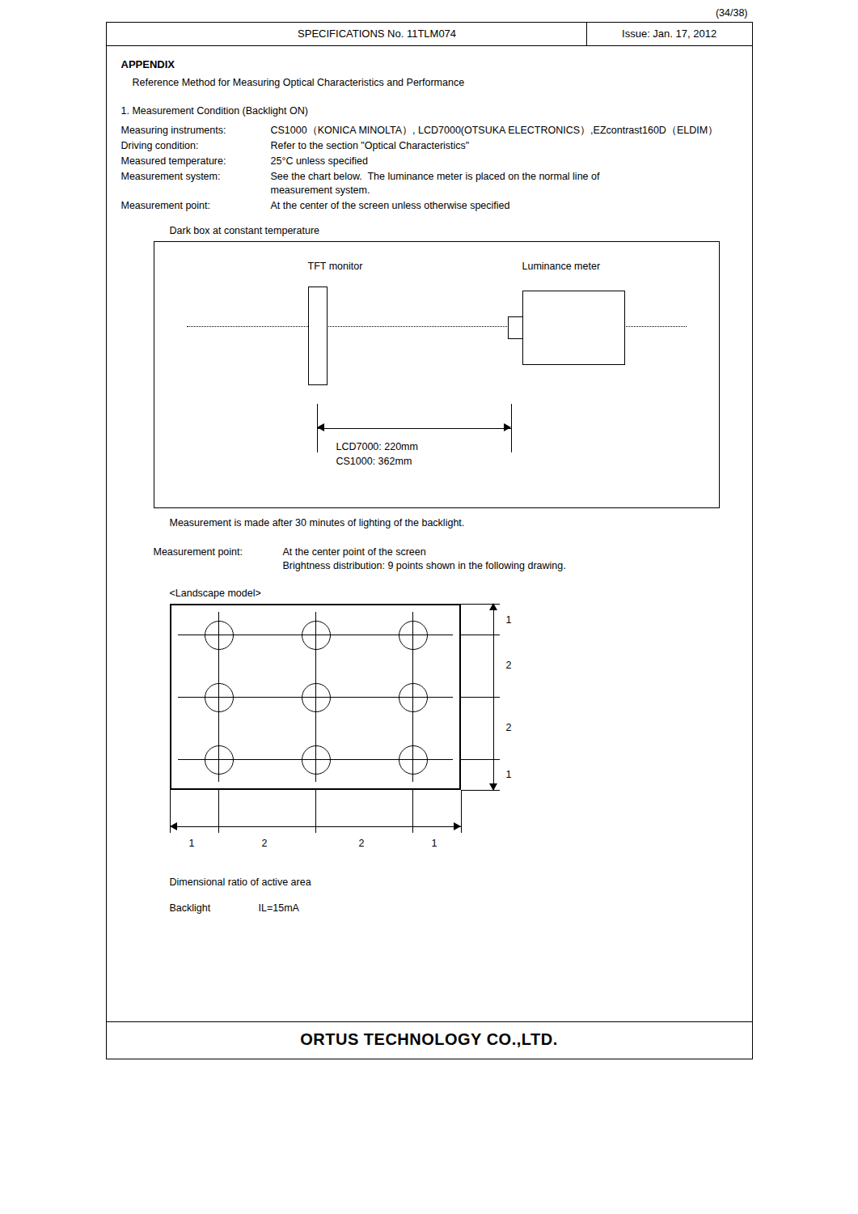(34/38)
| | SPECIFICATIONS No. 11TLM074 | Issue: Jan. 17, 2012 |
APPENDIX
Reference Method for Measuring Optical Characteristics and Performance
1. Measurement Condition (Backlight ON)
| Measuring instruments: | CS1000（KONICA MINOLTA）, LCD7000(OTSUKA ELECTRONICS）,EZcontrast160D（ELDIM） |
| Driving condition: | Refer to the section "Optical Characteristics" |
| Measured temperature: | 25°C unless specified |
| Measurement system: | See the chart below. The luminance meter is placed on the normal line of measurement system. |
| Measurement point: | At the center of the screen unless otherwise specified |
Dark box at constant temperature
TFT monitor
Luminance meter
LCD7000: 220mm
CS1000: 362mm
Measurement is made after 30 minutes of lighting of the backlight.
| Measurement point: | At the center point of the screen Brightness distribution: 9 points shown in the following drawing. |
<Landscape model>
1
2
2
1
1
2
2
1
Dimensional ratio of active area
| Backlight | IL=15mA |
ORTUS TECHNOLOGY CO.,LTD.